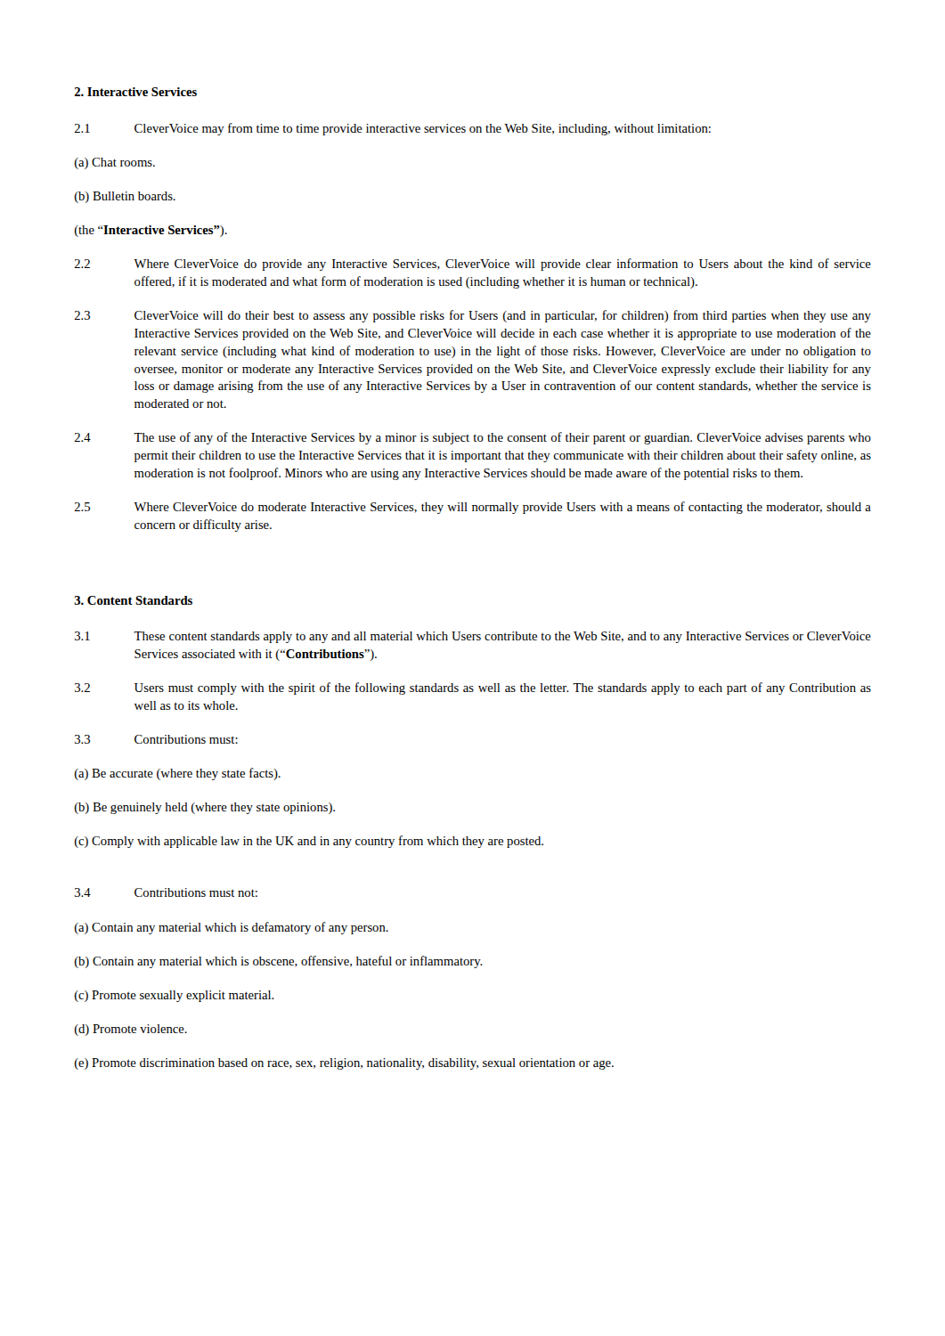2. Interactive Services
2.1
CleverVoice may from time to time provide interactive services on the Web Site, including, without limitation:
(a) Chat rooms.
(b) Bulletin boards.
(the “Interactive Services”).
2.2
Where CleverVoice do provide any Interactive Services, CleverVoice will provide clear information to Users about the kind of service offered, if it is moderated and what form of moderation is used (including whether it is human or technical).
2.3
CleverVoice will do their best to assess any possible risks for Users (and in particular, for children) from third parties when they use any Interactive Services provided on the Web Site, and CleverVoice will decide in each case whether it is appropriate to use moderation of the relevant service (including what kind of moderation to use) in the light of those risks. However, CleverVoice are under no obligation to oversee, monitor or moderate any Interactive Services provided on the Web Site, and CleverVoice expressly exclude their liability for any loss or damage arising from the use of any Interactive Services by a User in contravention of our content standards, whether the service is moderated or not.
2.4
The use of any of the Interactive Services by a minor is subject to the consent of their parent or guardian. CleverVoice advises parents who permit their children to use the Interactive Services that it is important that they communicate with their children about their safety online, as moderation is not foolproof. Minors who are using any Interactive Services should be made aware of the potential risks to them.
2.5
Where CleverVoice do moderate Interactive Services, they will normally provide Users with a means of contacting the moderator, should a concern or difficulty arise.
3. Content Standards
3.1
These content standards apply to any and all material which Users contribute to the Web Site, and to any Interactive Services or CleverVoice Services associated with it (“Contributions”).
3.2
Users must comply with the spirit of the following standards as well as the letter. The standards apply to each part of any Contribution as well as to its whole.
3.3
Contributions must:
(a) Be accurate (where they state facts).
(b) Be genuinely held (where they state opinions).
(c) Comply with applicable law in the UK and in any country from which they are posted.
3.4
Contributions must not:
(a) Contain any material which is defamatory of any person.
(b) Contain any material which is obscene, offensive, hateful or inflammatory.
(c) Promote sexually explicit material.
(d) Promote violence.
(e) Promote discrimination based on race, sex, religion, nationality, disability, sexual orientation or age.